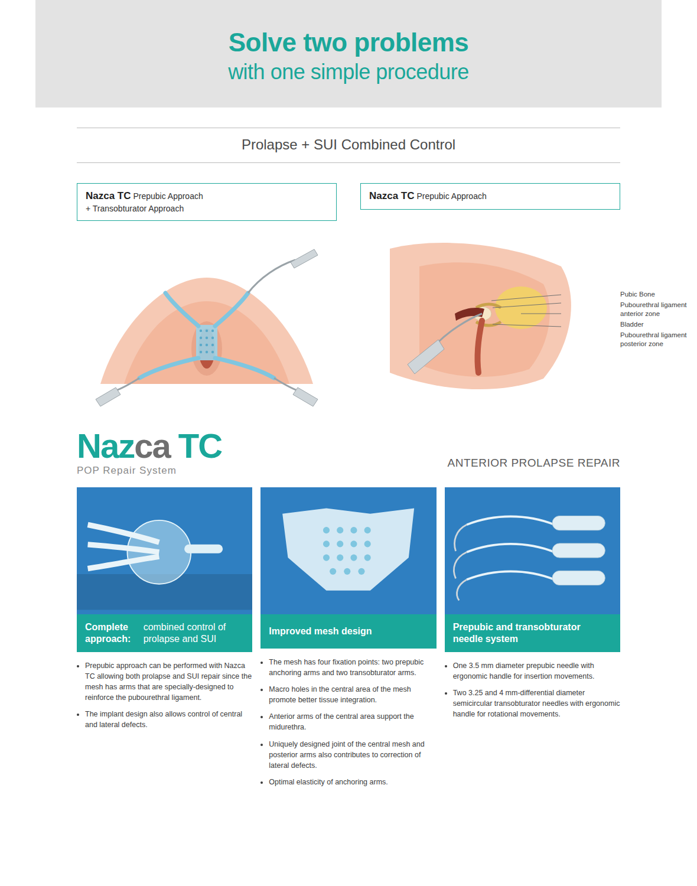Solve two problems with one simple procedure
Prolapse + SUI Combined Control
Nazca TC Prepubic Approach
+ Transobturator Approach
Nazca TC Prepubic Approach
Pubic Bone
Pubourethral ligament
anterior zone
Bladder
Pubourethral ligament
posterior zone
Naz ca TC POP Repair System
Anterior Prolapse Repair
Complete approach: combined control of prolapse and SUI
Prepubic approach can be performed with Nazca TC allowing both prolapse and SUI repair since the mesh has arms that are specially-designed to reinforce the pubourethral ligament.
The implant design also allows control of central and lateral defects.
Improved mesh design
The mesh has four fixation points: two prepubic anchoring arms and two transobturator arms.
Macro holes in the central area of the mesh promote better tissue integration.
Anterior arms of the central area support the midurethra.
Uniquely designed joint of the central mesh and posterior arms also contributes to correction of lateral defects.
Optimal elasticity of anchoring arms.
Prepubic and transobturator needle system
One 3.5 mm diameter prepubic needle with ergonomic handle for insertion movements.
Two 3.25 and 4 mm-differential diameter semicircular transobturator needles with ergonomic handle for rotational movements.